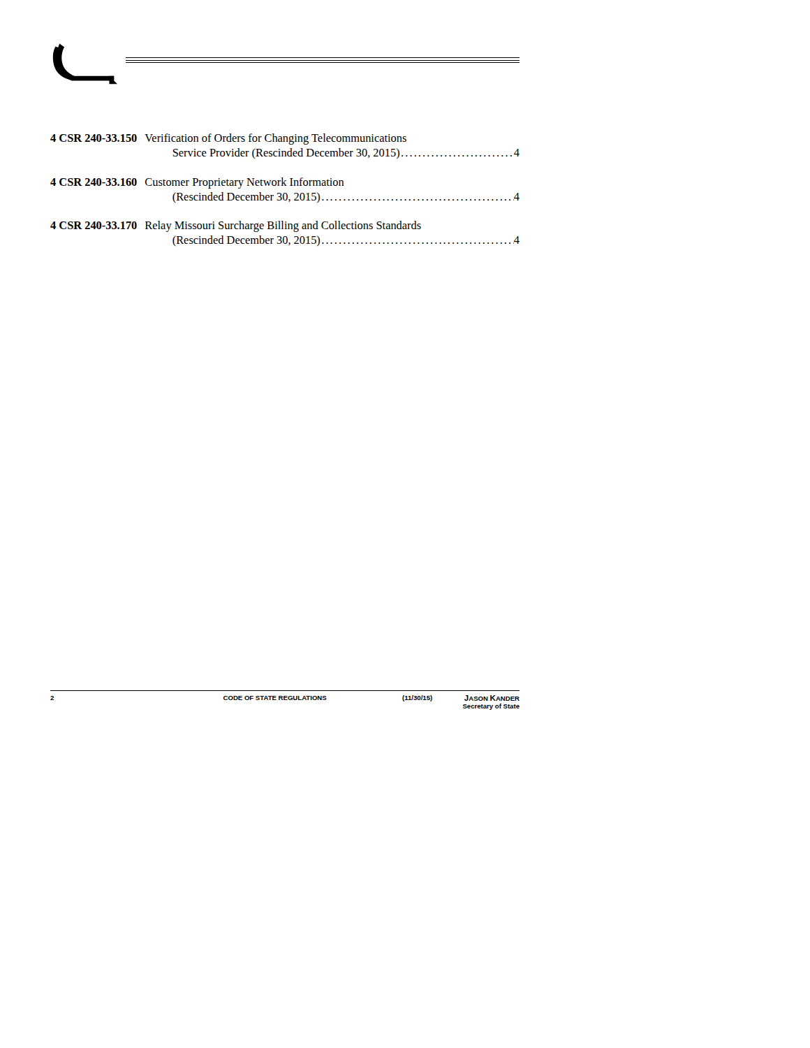CSR
4 CSR 240-33.150 Verification of Orders for Changing Telecommunications
Service Provider (Rescinded December 30, 2015) ..................................................................................................... 4
4 CSR 240-33.160 Customer Proprietary Network Information
(Rescinded December 30, 2015) ..................................................................................................... 4
4 CSR 240-33.170 Relay Missouri Surcharge Billing and Collections Standards
(Rescinded December 30, 2015) ..................................................................................................... 4
2
CODE OF STATE REGULATIONS
(11/30/15)
JASON KANDER Secretary of State